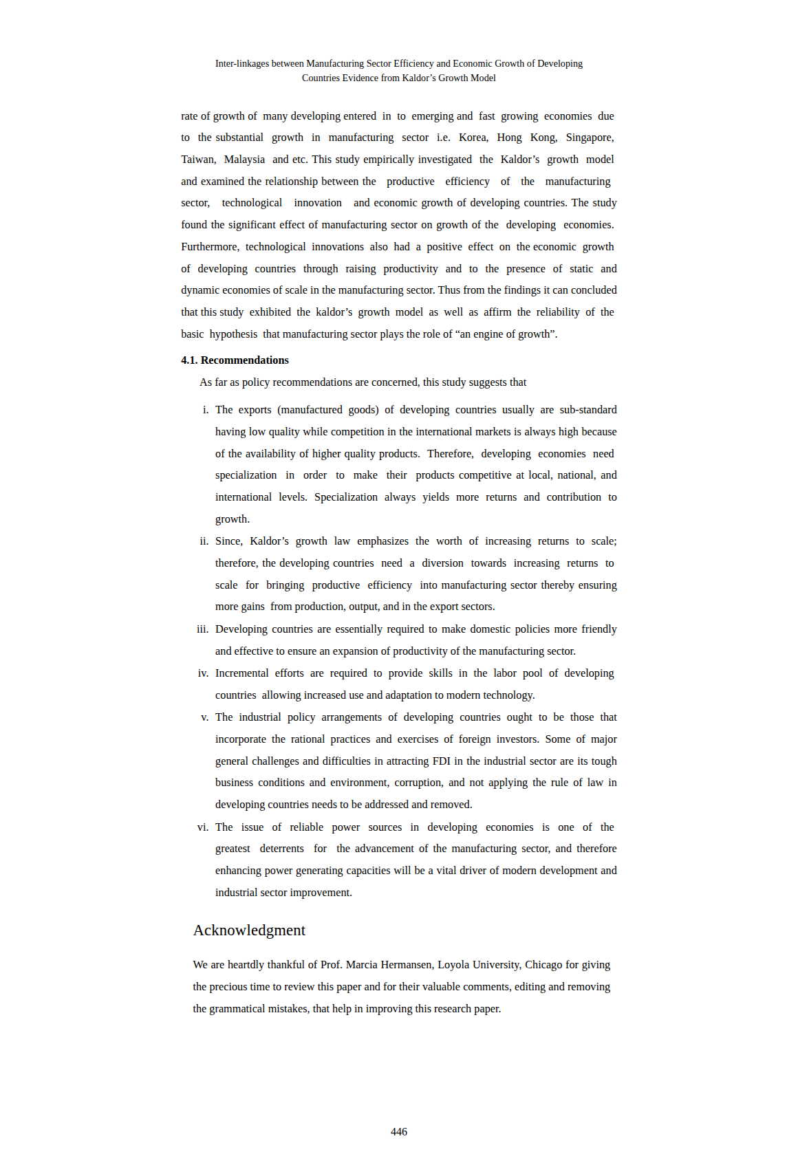Inter-linkages between Manufacturing Sector Efficiency and Economic Growth of Developing Countries Evidence from Kaldor’s Growth Model
rate of growth of many developing entered in to emerging and fast growing economies due to the substantial growth in manufacturing sector i.e. Korea, Hong Kong, Singapore, Taiwan, Malaysia and etc. This study empirically investigated the Kaldor’s growth model and examined the relationship between the productive efficiency of the manufacturing sector, technological innovation and economic growth of developing countries. The study found the significant effect of manufacturing sector on growth of the developing economies. Furthermore, technological innovations also had a positive effect on the economic growth of developing countries through raising productivity and to the presence of static and dynamic economies of scale in the manufacturing sector. Thus from the findings it can concluded that this study exhibited the kaldor’s growth model as well as affirm the reliability of the basic hypothesis that manufacturing sector plays the role of “an engine of growth”.
4.1. Recommendations
As far as policy recommendations are concerned, this study suggests that
The exports (manufactured goods) of developing countries usually are sub-standard having low quality while competition in the international markets is always high because of the availability of higher quality products. Therefore, developing economies need specialization in order to make their products competitive at local, national, and international levels. Specialization always yields more returns and contribution to growth.
Since, Kaldor’s growth law emphasizes the worth of increasing returns to scale; therefore, the developing countries need a diversion towards increasing returns to scale for bringing productive efficiency into manufacturing sector thereby ensuring more gains from production, output, and in the export sectors.
Developing countries are essentially required to make domestic policies more friendly and effective to ensure an expansion of productivity of the manufacturing sector.
Incremental efforts are required to provide skills in the labor pool of developing countries allowing increased use and adaptation to modern technology.
The industrial policy arrangements of developing countries ought to be those that incorporate the rational practices and exercises of foreign investors. Some of major general challenges and difficulties in attracting FDI in the industrial sector are its tough business conditions and environment, corruption, and not applying the rule of law in developing countries needs to be addressed and removed.
The issue of reliable power sources in developing economies is one of the greatest deterrents for the advancement of the manufacturing sector, and therefore enhancing power generating capacities will be a vital driver of modern development and industrial sector improvement.
Acknowledgment
We are heartdly thankful of Prof. Marcia Hermansen, Loyola University, Chicago for giving the precious time to review this paper and for their valuable comments, editing and removing the grammatical mistakes, that help in improving this research paper.
446